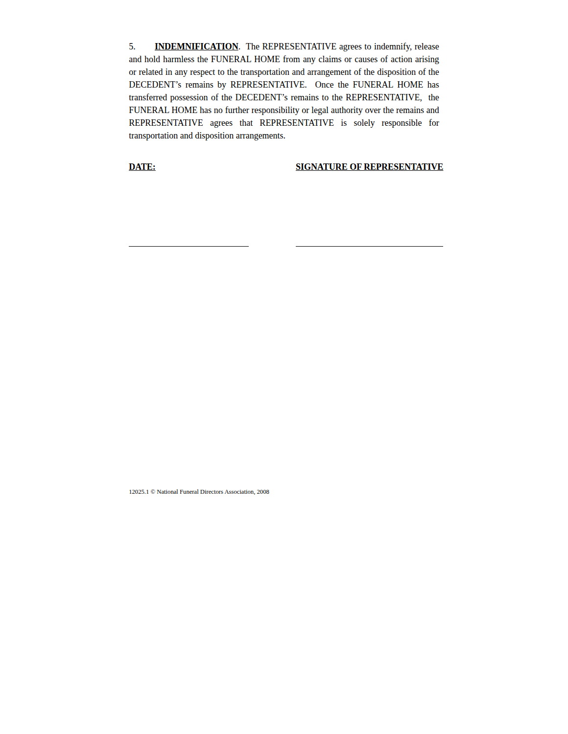5. INDEMNIFICATION. The REPRESENTATIVE agrees to indemnify, release and hold harmless the FUNERAL HOME from any claims or causes of action arising or related in any respect to the transportation and arrangement of the disposition of the DECEDENT’s remains by REPRESENTATIVE. Once the FUNERAL HOME has transferred possession of the DECEDENT’s remains to the REPRESENTATIVE, the FUNERAL HOME has no further responsibility or legal authority over the remains and REPRESENTATIVE agrees that REPRESENTATIVE is solely responsible for transportation and disposition arrangements.
DATE:
SIGNATURE OF REPRESENTATIVE
12025.1 © National Funeral Directors Association, 2008